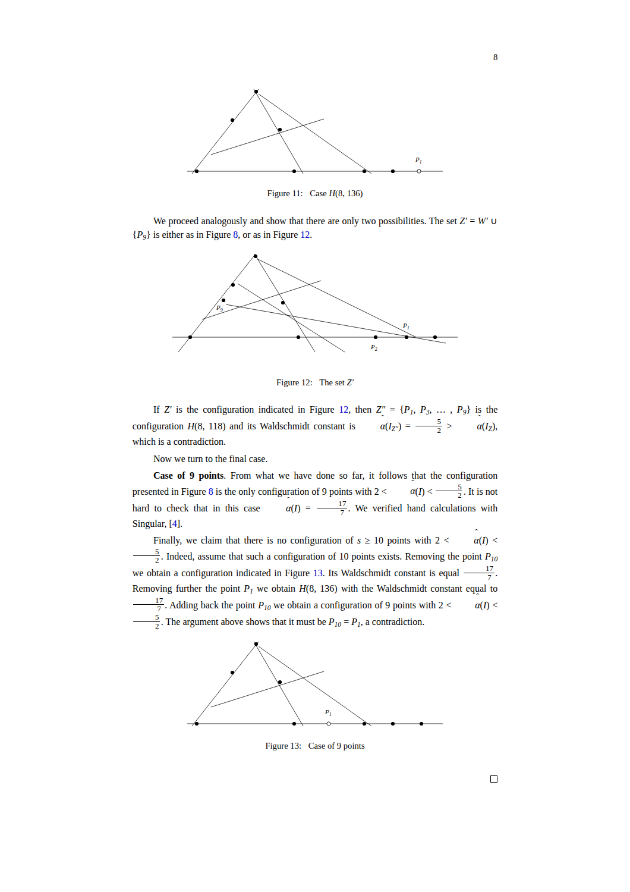8
P1
Figure 11: Case H(8, 136)
We proceed analogously and show that there are only two possibilities. The set Z′ = W′ ∪ {P9} is either as in Figure 8, or as in Figure 12.
P9 P2 P1
Figure 12: The set Z′
If Z′ is the configuration indicated in Figure 12, then Z″ = {P1, P3, … , P9} is the configuration H(8, 118) and its Waldschmidt constant is ̂α(IZ″) = 52 > ̂α(IZ), which is a contradiction.
Now we turn to the final case.
Case of 9 points. From what we have done so far, it follows that the configuration presented in Figure 8 is the only configuration of 9 points with 2 < ̂α(I) < 52. It is not hard to check that in this case ̂α(I) = 177. We verified hand calculations with Singular, [4].
Finally, we claim that there is no configuration of s ≥ 10 points with 2 < ̂α(I) < 52. Indeed, assume that such a configuration of 10 points exists. Removing the point P10 we obtain a configuration indicated in Figure 13. Its Waldschmidt constant is equal 177. Removing further the point P1 we obtain H(8, 136) with the Waldschmidt constant equal to 177. Adding back the point P10 we obtain a configuration of 9 points with 2 < ̂α(I) < 52. The argument above shows that it must be P10 = P1, a contradiction.
P1
Figure 13: Case of 9 points